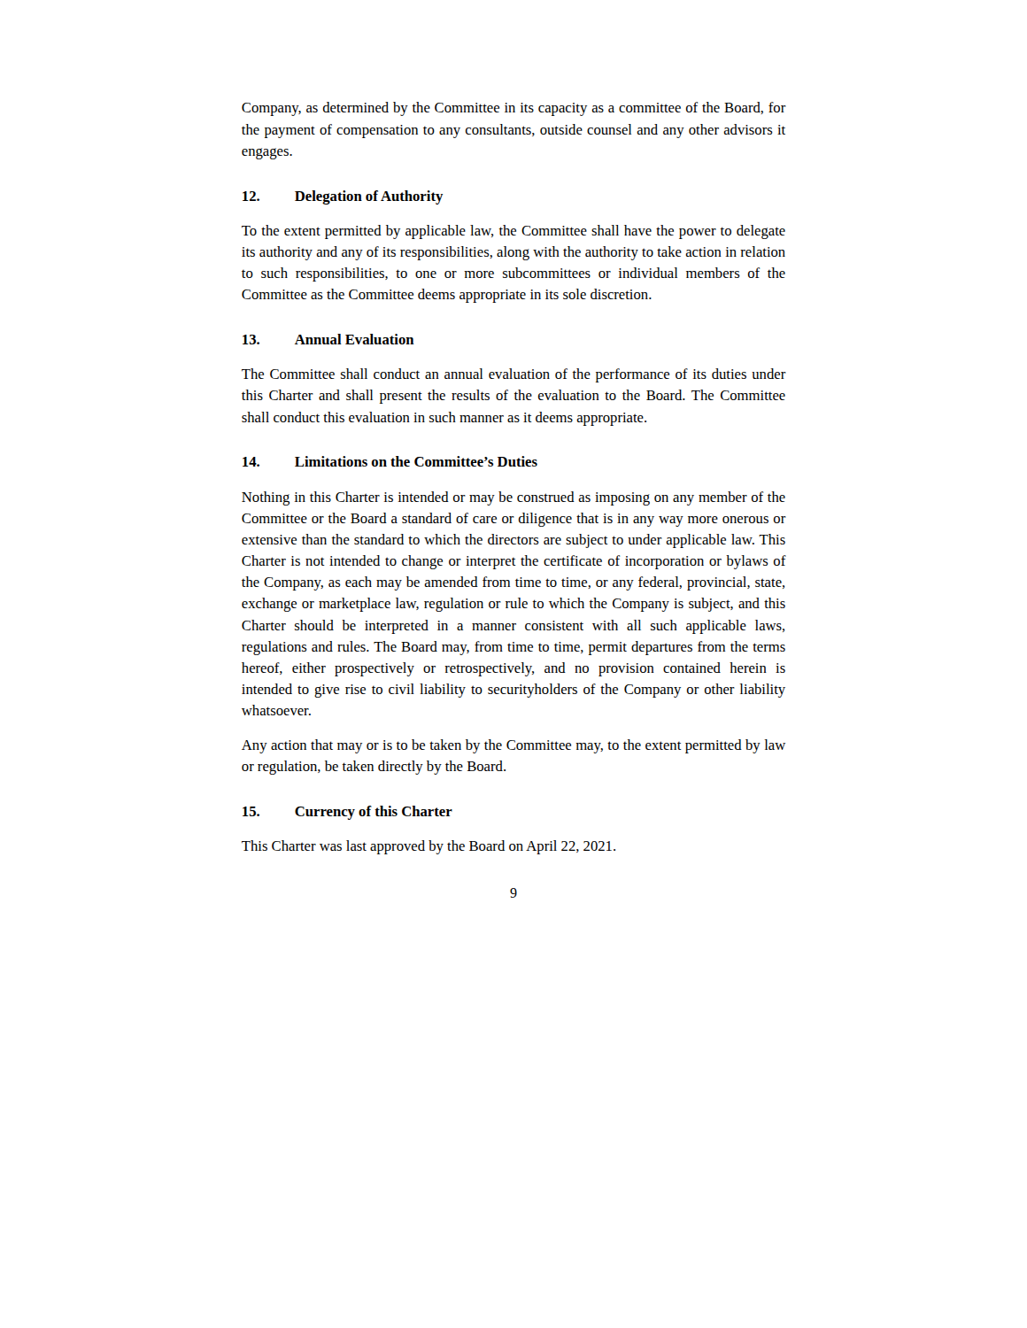Company, as determined by the Committee in its capacity as a committee of the Board, for the payment of compensation to any consultants, outside counsel and any other advisors it engages.
12. Delegation of Authority
To the extent permitted by applicable law, the Committee shall have the power to delegate its authority and any of its responsibilities, along with the authority to take action in relation to such responsibilities, to one or more subcommittees or individual members of the Committee as the Committee deems appropriate in its sole discretion.
13. Annual Evaluation
The Committee shall conduct an annual evaluation of the performance of its duties under this Charter and shall present the results of the evaluation to the Board. The Committee shall conduct this evaluation in such manner as it deems appropriate.
14. Limitations on the Committee’s Duties
Nothing in this Charter is intended or may be construed as imposing on any member of the Committee or the Board a standard of care or diligence that is in any way more onerous or extensive than the standard to which the directors are subject to under applicable law. This Charter is not intended to change or interpret the certificate of incorporation or bylaws of the Company, as each may be amended from time to time, or any federal, provincial, state, exchange or marketplace law, regulation or rule to which the Company is subject, and this Charter should be interpreted in a manner consistent with all such applicable laws, regulations and rules. The Board may, from time to time, permit departures from the terms hereof, either prospectively or retrospectively, and no provision contained herein is intended to give rise to civil liability to securityholders of the Company or other liability whatsoever.
Any action that may or is to be taken by the Committee may, to the extent permitted by law or regulation, be taken directly by the Board.
15. Currency of this Charter
This Charter was last approved by the Board on April 22, 2021.
9